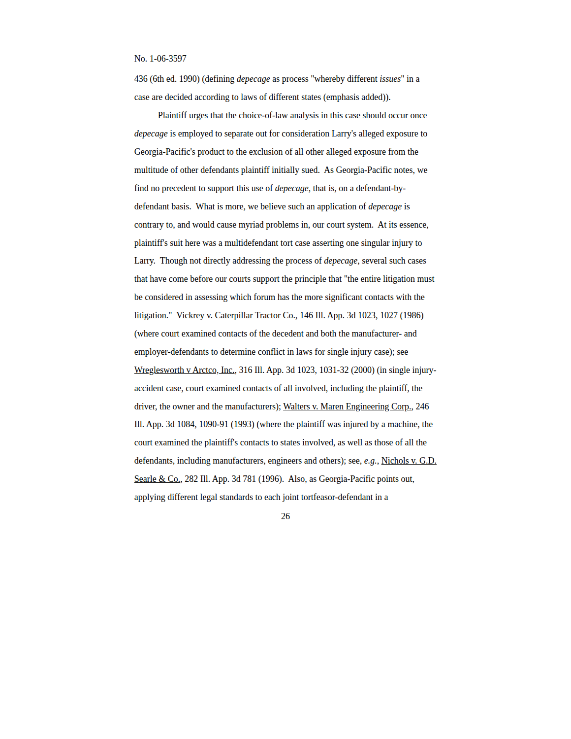No. 1-06-3597
436 (6th ed. 1990) (defining depecage as process "whereby different issues" in a case are decided according to laws of different states (emphasis added)).
Plaintiff urges that the choice-of-law analysis in this case should occur once depecage is employed to separate out for consideration Larry's alleged exposure to Georgia-Pacific's product to the exclusion of all other alleged exposure from the multitude of other defendants plaintiff initially sued. As Georgia-Pacific notes, we find no precedent to support this use of depecage, that is, on a defendant-by-defendant basis. What is more, we believe such an application of depecage is contrary to, and would cause myriad problems in, our court system. At its essence, plaintiff's suit here was a multidefendant tort case asserting one singular injury to Larry. Though not directly addressing the process of depecage, several such cases that have come before our courts support the principle that "the entire litigation must be considered in assessing which forum has the more significant contacts with the litigation." Vickrey v. Caterpillar Tractor Co., 146 Ill. App. 3d 1023, 1027 (1986) (where court examined contacts of the decedent and both the manufacturer- and employer-defendants to determine conflict in laws for single injury case); see Wreglesworth v Arctco, Inc., 316 Ill. App. 3d 1023, 1031-32 (2000) (in single injury-accident case, court examined contacts of all involved, including the plaintiff, the driver, the owner and the manufacturers); Walters v. Maren Engineering Corp., 246 Ill. App. 3d 1084, 1090-91 (1993) (where the plaintiff was injured by a machine, the court examined the plaintiff's contacts to states involved, as well as those of all the defendants, including manufacturers, engineers and others); see, e.g., Nichols v. G.D. Searle & Co., 282 Ill. App. 3d 781 (1996). Also, as Georgia-Pacific points out, applying different legal standards to each joint tortfeasor-defendant in a
26